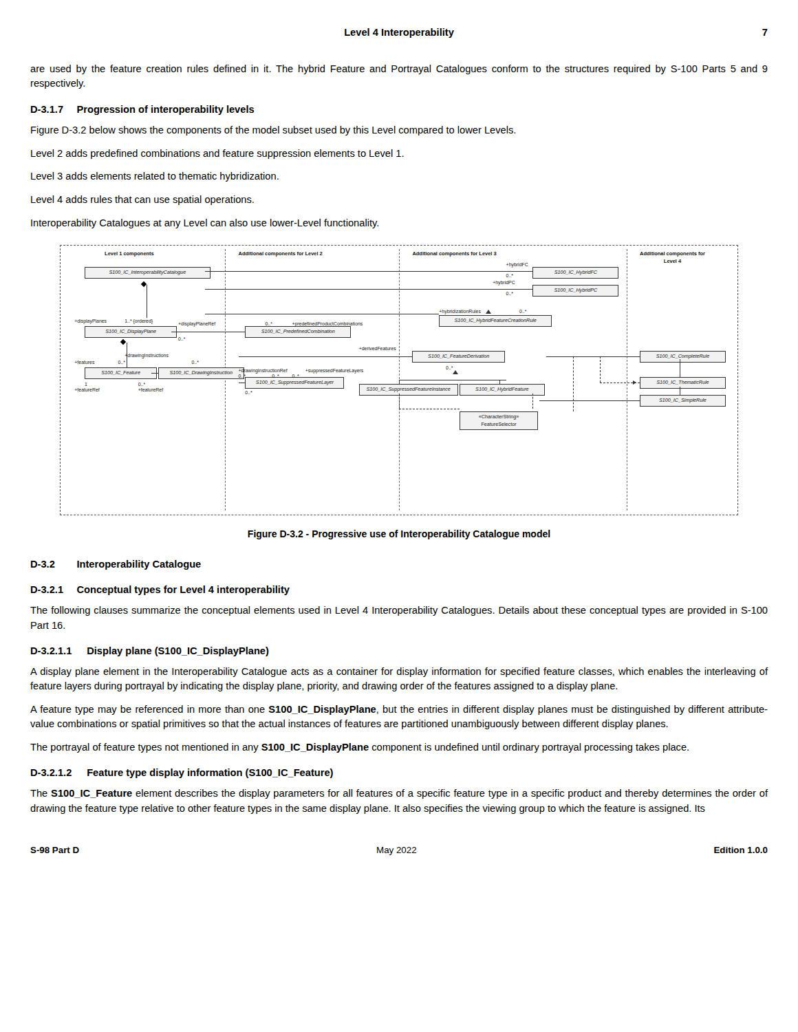Level 4 Interoperability 7
are used by the feature creation rules defined in it. The hybrid Feature and Portrayal Catalogues conform to the structures required by S-100 Parts 5 and 9 respectively.
D-3.1.7 Progression of interoperability levels
Figure D-3.2 below shows the components of the model subset used by this Level compared to lower Levels.
Level 2 adds predefined combinations and feature suppression elements to Level 1.
Level 3 adds elements related to thematic hybridization.
Level 4 adds rules that can use spatial operations.
Interoperability Catalogues at any Level can also use lower-Level functionality.
Level 1 components Additional components for Level 2 Additional components for Level 3 Additional components for
Level 4
S100_IC_InteroperabilityCatalogue
+displayPlanes 1..* {ordered}
S100_IC_DisplayPlane
+displayPlaneRef 0..*
+features 0..*
S100_IC_Feature
1 +featureRef 0..* +featureRef
S100_IC_DrawingInstruction
+drawingInstructions 0..*
S100_IC_PredefinedCombination
0..* +predefinedProductCombinations
S100_IC_SuppressedFeatureLayer
+drawingInstructionRef 0..* 0..* 0..* +suppressedFeatureLayers 0..*
S100_IC_HybridFC
+hybridFC 0..*
S100_IC_HybridPC
+hybridPC 0..*
S100_IC_HybridFeatureCreationRule
+hybridizationRules 0..*
S100_IC_FeatureDerivation
+derivedFeatures 0..*
S100_IC_SuppressedFeatureInstance
S100_IC_HybridFeature
«CharacterString»
FeatureSelector
S100_IC_CompleteRule
S100_IC_ThematicRule
S100_IC_SimpleRule
Figure D-3.2 - Progressive use of Interoperability Catalogue model
D-3.2 Interoperability Catalogue
D-3.2.1 Conceptual types for Level 4 interoperability
The following clauses summarize the conceptual elements used in Level 4 Interoperability Catalogues. Details about these conceptual types are provided in S-100 Part 16.
D-3.2.1.1 Display plane (S100_IC_DisplayPlane)
A display plane element in the Interoperability Catalogue acts as a container for display information for specified feature classes, which enables the interleaving of feature layers during portrayal by indicating the display plane, priority, and drawing order of the features assigned to a display plane.
A feature type may be referenced in more than one S100_IC_DisplayPlane, but the entries in different display planes must be distinguished by different attribute-value combinations or spatial primitives so that the actual instances of features are partitioned unambiguously between different display planes.
The portrayal of feature types not mentioned in any S100_IC_DisplayPlane component is undefined until ordinary portrayal processing takes place.
D-3.2.1.2 Feature type display information (S100_IC_Feature)
The S100_IC_Feature element describes the display parameters for all features of a specific feature type in a specific product and thereby determines the order of drawing the feature type relative to other feature types in the same display plane. It also specifies the viewing group to which the feature is assigned. Its
S-98 Part D May 2022 Edition 1.0.0